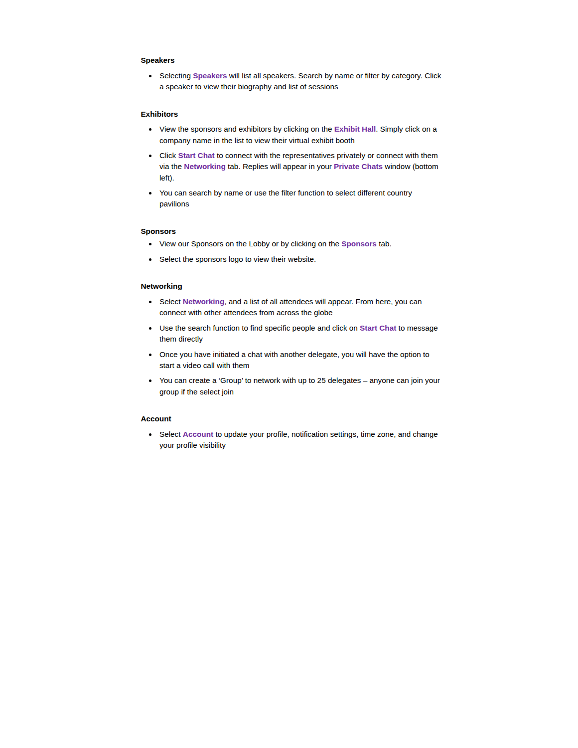Speakers
Selecting Speakers will list all speakers. Search by name or filter by category. Click a speaker to view their biography and list of sessions
Exhibitors
View the sponsors and exhibitors by clicking on the Exhibit Hall. Simply click on a company name in the list to view their virtual exhibit booth
Click Start Chat to connect with the representatives privately or connect with them via the Networking tab. Replies will appear in your Private Chats window (bottom left).
You can search by name or use the filter function to select different country pavilions
Sponsors
View our Sponsors on the Lobby or by clicking on the Sponsors tab.
Select the sponsors logo to view their website.
Networking
Select Networking, and a list of all attendees will appear. From here, you can connect with other attendees from across the globe
Use the search function to find specific people and click on Start Chat to message them directly
Once you have initiated a chat with another delegate, you will have the option to start a video call with them
You can create a ‘Group’ to network with up to 25 delegates – anyone can join your group if the select join
Account
Select Account to update your profile, notification settings, time zone, and change your profile visibility